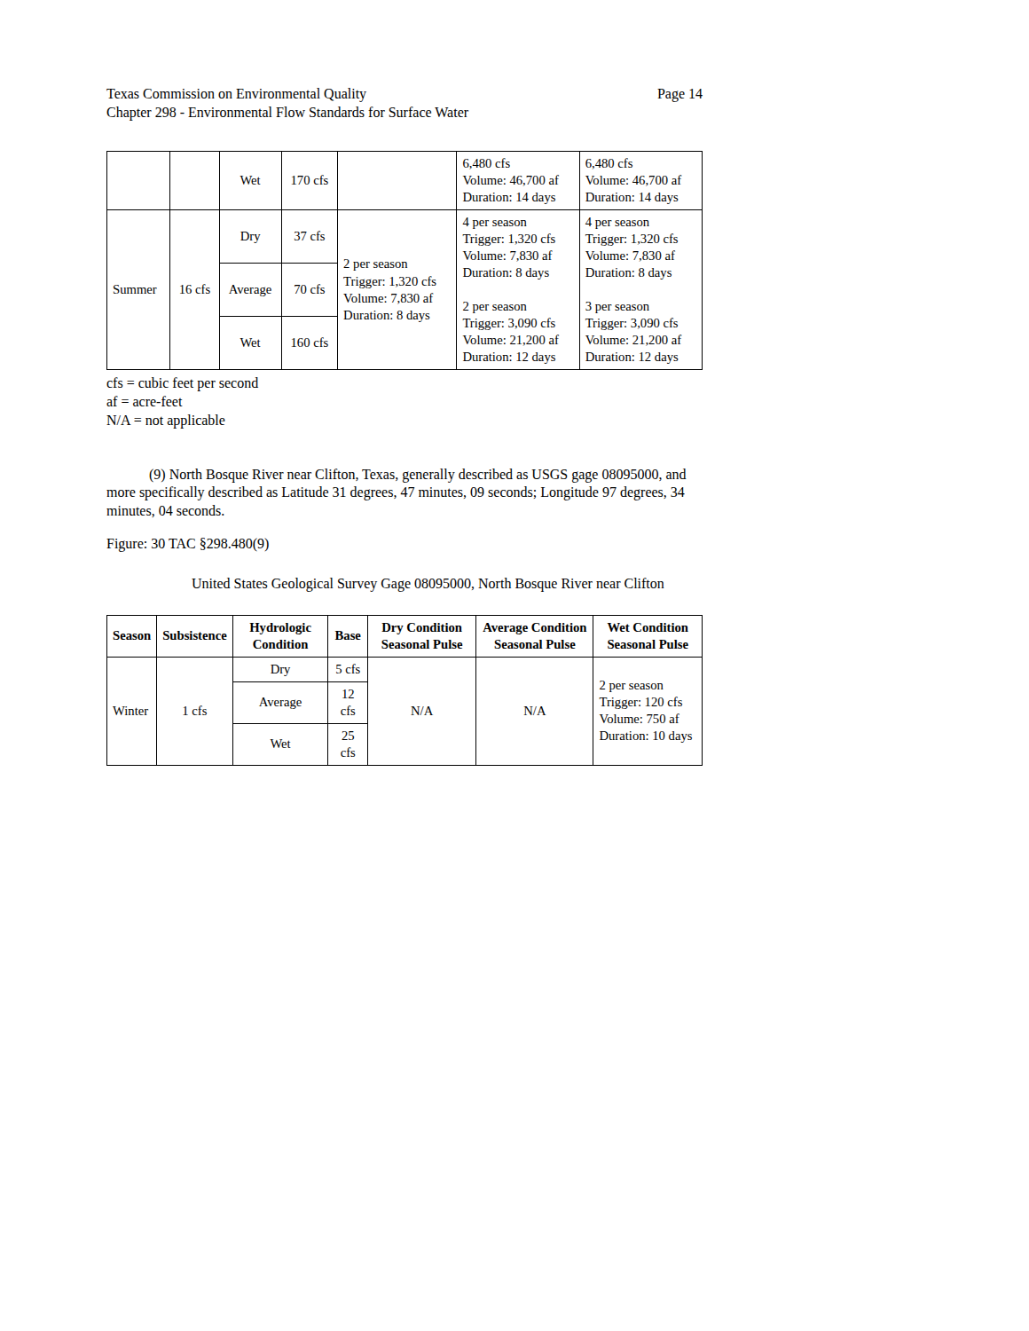Texas Commission on Environmental Quality
Chapter 298 - Environmental Flow Standards for Surface Water
Page 14
| | | Wet | 170 cfs | | 6,480 cfs Volume: 46,700 af Duration: 14 days | 6,480 cfs Volume: 46,700 af Duration: 14 days |
| Summer | 16 cfs | Dry | 37 cfs | 2 per season Trigger: 1,320 cfs Volume: 7,830 af Duration: 8 days | 4 per season Trigger: 1,320 cfs Volume: 7,830 af Duration: 8 days 2 per season Trigger: 3,090 cfs Volume: 21,200 af Duration: 12 days | 4 per season Trigger: 1,320 cfs Volume: 7,830 af Duration: 8 days 3 per season Trigger: 3,090 cfs Volume: 21,200 af Duration: 12 days |
| Average | 70 cfs |
| Wet | 160 cfs |
cfs = cubic feet per second
af = acre-feet
N/A = not applicable
(9) North Bosque River near Clifton, Texas, generally described as USGS gage 08095000, and more specifically described as Latitude 31 degrees, 47 minutes, 09 seconds; Longitude 97 degrees, 34 minutes, 04 seconds.
Figure: 30 TAC §298.480(9)
United States Geological Survey Gage 08095000, North Bosque River near Clifton
| Season | Subsistence | Hydrologic Condition | Base | Dry Condition Seasonal Pulse | Average Condition Seasonal Pulse | Wet Condition Seasonal Pulse |
| --- | --- | --- | --- | --- | --- | --- |
| Winter | 1 cfs | Dry | 5 cfs | N/A | N/A | 2 per season Trigger: 120 cfs Volume: 750 af Duration: 10 days |
| Average | 12 cfs |
| Wet | 25 cfs |